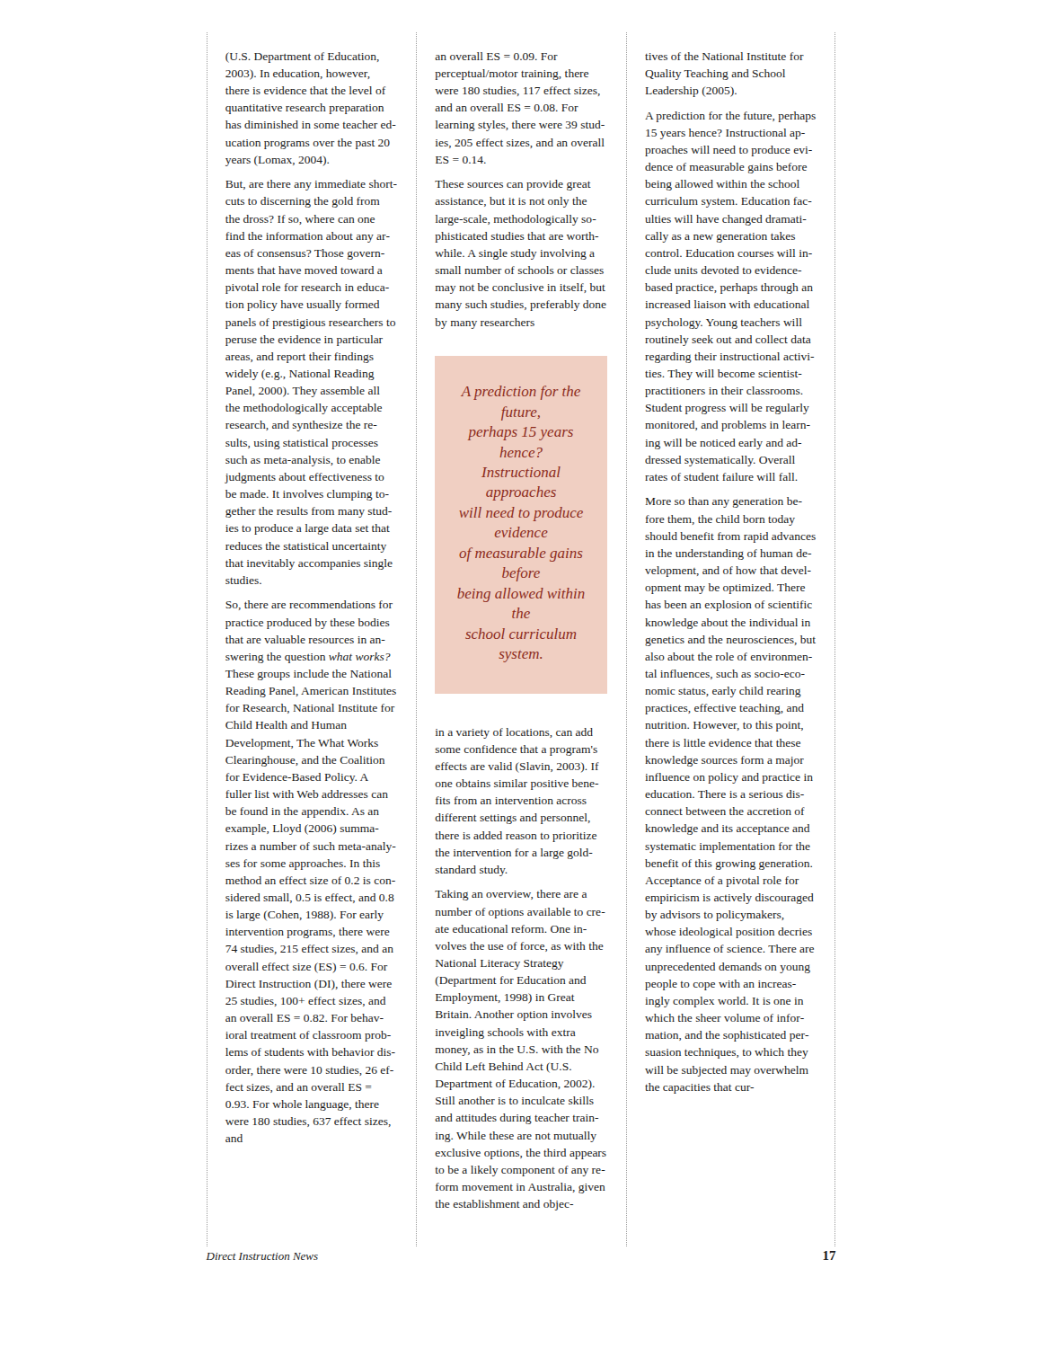(U.S. Department of Education, 2003). In education, however, there is evidence that the level of quantitative research preparation has diminished in some teacher education programs over the past 20 years (Lomax, 2004).
But, are there any immediate shortcuts to discerning the gold from the dross? If so, where can one find the information about any areas of consensus? Those governments that have moved toward a pivotal role for research in education policy have usually formed panels of prestigious researchers to peruse the evidence in particular areas, and report their findings widely (e.g., National Reading Panel, 2000). They assemble all the methodologically acceptable research, and synthesize the results, using statistical processes such as meta-analysis, to enable judgments about effectiveness to be made. It involves clumping together the results from many studies to produce a large data set that reduces the statistical uncertainty that inevitably accompanies single studies.
So, there are recommendations for practice produced by these bodies that are valuable resources in answering the question what works? These groups include the National Reading Panel, American Institutes for Research, National Institute for Child Health and Human Development, The What Works Clearinghouse, and the Coalition for Evidence-Based Policy. A fuller list with Web addresses can be found in the appendix. As an example, Lloyd (2006) summarizes a number of such meta-analyses for some approaches. In this method an effect size of 0.2 is considered small, 0.5 is effect, and 0.8 is large (Cohen, 1988). For early intervention programs, there were 74 studies, 215 effect sizes, and an overall effect size (ES) = 0.6. For Direct Instruction (DI), there were 25 studies, 100+ effect sizes, and an overall ES = 0.82. For behavioral treatment of classroom problems of students with behavior disorder, there were 10 studies, 26 effect sizes, and an overall ES = 0.93. For whole language, there were 180 studies, 637 effect sizes, and
an overall ES = 0.09. For perceptual/motor training, there were 180 studies, 117 effect sizes, and an overall ES = 0.08. For learning styles, there were 39 studies, 205 effect sizes, and an overall ES = 0.14.
These sources can provide great assistance, but it is not only the large-scale, methodologically sophisticated studies that are worthwhile. A single study involving a small number of schools or classes may not be conclusive in itself, but many such studies, preferably done by many researchers
A prediction for the future, perhaps 15 years hence? Instructional approaches will need to produce evidence of measurable gains before being allowed within the school curriculum system.
in a variety of locations, can add some confidence that a program's effects are valid (Slavin, 2003). If one obtains similar positive benefits from an intervention across different settings and personnel, there is added reason to prioritize the intervention for a large gold-standard study.
Taking an overview, there are a number of options available to create educational reform. One involves the use of force, as with the National Literacy Strategy (Department for Education and Employment, 1998) in Great Britain. Another option involves inveigling schools with extra money, as in the U.S. with the No Child Left Behind Act (U.S. Department of Education, 2002). Still another is to inculcate skills and attitudes during teacher training. While these are not mutually exclusive options, the third appears to be a likely component of any reform movement in Australia, given the establishment and objec-
tives of the National Institute for Quality Teaching and School Leadership (2005).
A prediction for the future, perhaps 15 years hence? Instructional approaches will need to produce evidence of measurable gains before being allowed within the school curriculum system. Education faculties will have changed dramatically as a new generation takes control. Education courses will include units devoted to evidence-based practice, perhaps through an increased liaison with educational psychology. Young teachers will routinely seek out and collect data regarding their instructional activities. They will become scientist-practitioners in their classrooms. Student progress will be regularly monitored, and problems in learning will be noticed early and addressed systematically. Overall rates of student failure will fall.
More so than any generation before them, the child born today should benefit from rapid advances in the understanding of human development, and of how that development may be optimized. There has been an explosion of scientific knowledge about the individual in genetics and the neurosciences, but also about the role of environmental influences, such as socio-economic status, early child rearing practices, effective teaching, and nutrition. However, to this point, there is little evidence that these knowledge sources form a major influence on policy and practice in education. There is a serious disconnect between the accretion of knowledge and its acceptance and systematic implementation for the benefit of this growing generation. Acceptance of a pivotal role for empiricism is actively discouraged by advisors to policymakers, whose ideological position decries any influence of science. There are unprecedented demands on young people to cope with an increasingly complex world. It is one in which the sheer volume of information, and the sophisticated persuasion techniques, to which they will be subjected may overwhelm the capacities that cur-
Direct Instruction News
17